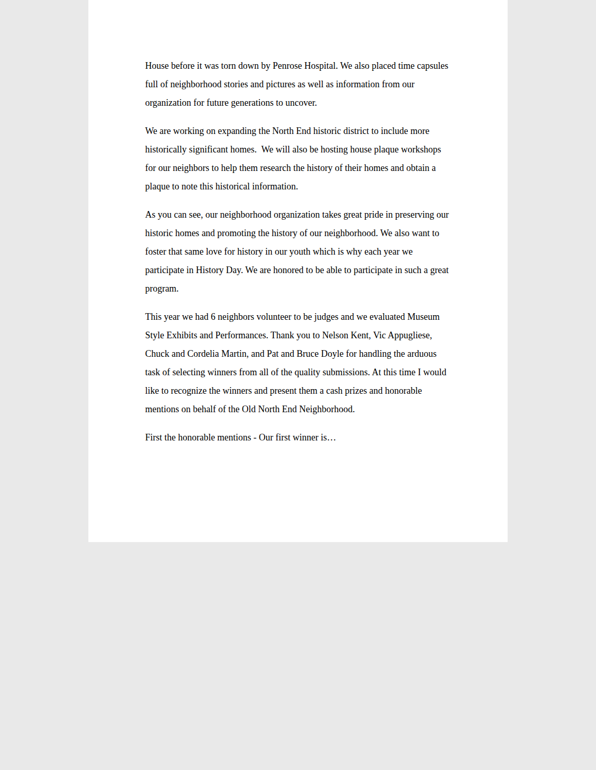House before it was torn down by Penrose Hospital. We also placed time capsules full of neighborhood stories and pictures as well as information from our organization for future generations to uncover.
We are working on expanding the North End historic district to include more historically significant homes. We will also be hosting house plaque workshops for our neighbors to help them research the history of their homes and obtain a plaque to note this historical information.
As you can see, our neighborhood organization takes great pride in preserving our historic homes and promoting the history of our neighborhood. We also want to foster that same love for history in our youth which is why each year we participate in History Day. We are honored to be able to participate in such a great program.
This year we had 6 neighbors volunteer to be judges and we evaluated Museum Style Exhibits and Performances. Thank you to Nelson Kent, Vic Appugliese, Chuck and Cordelia Martin, and Pat and Bruce Doyle for handling the arduous task of selecting winners from all of the quality submissions. At this time I would like to recognize the winners and present them a cash prizes and honorable mentions on behalf of the Old North End Neighborhood.
First the honorable mentions - Our first winner is…